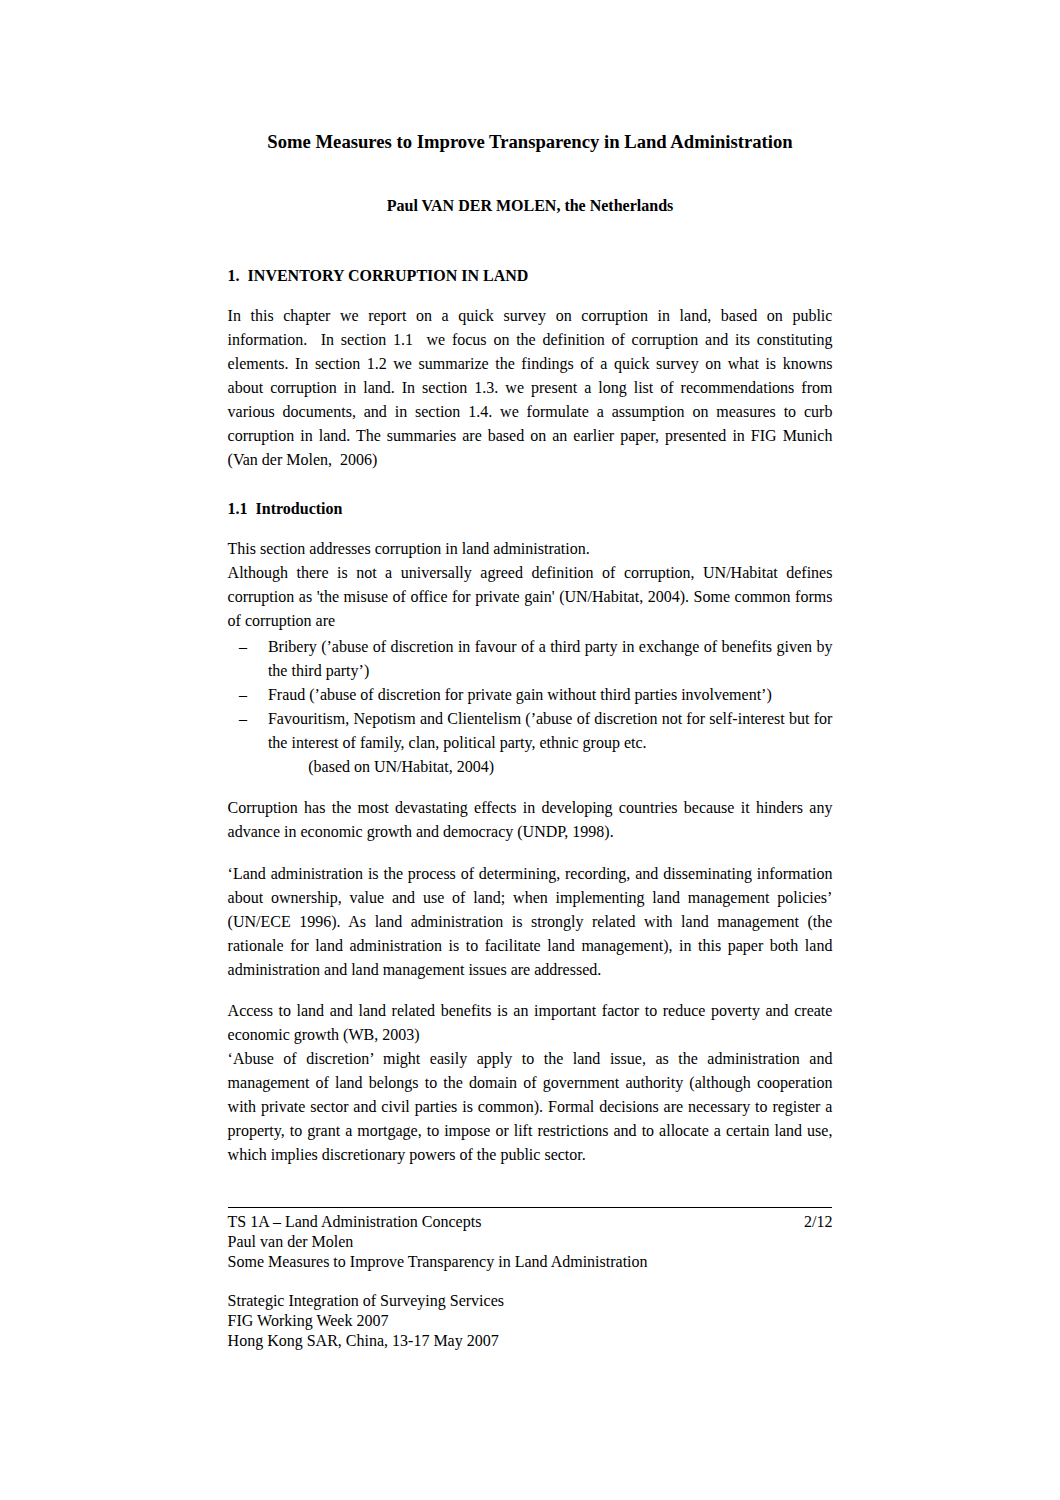Some Measures to Improve Transparency in Land Administration
Paul VAN DER MOLEN, the Netherlands
1. INVENTORY CORRUPTION IN LAND
In this chapter we report on a quick survey on corruption in land, based on public information. In section 1.1 we focus on the definition of corruption and its constituting elements. In section 1.2 we summarize the findings of a quick survey on what is knowns about corruption in land. In section 1.3. we present a long list of recommendations from various documents, and in section 1.4. we formulate a assumption on measures to curb corruption in land. The summaries are based on an earlier paper, presented in FIG Munich (Van der Molen, 2006)
1.1 Introduction
This section addresses corruption in land administration.
Although there is not a universally agreed definition of corruption, UN/Habitat defines corruption as 'the misuse of office for private gain' (UN/Habitat, 2004). Some common forms of corruption are
Bribery (’abuse of discretion in favour of a third party in exchange of benefits given by the third party’)
Fraud (’abuse of discretion for private gain without third parties involvement’)
Favouritism, Nepotism and Clientelism (’abuse of discretion not for self-interest but for the interest of family, clan, political party, ethnic group etc. (based on UN/Habitat, 2004)
Corruption has the most devastating effects in developing countries because it hinders any advance in economic growth and democracy (UNDP, 1998).
‘Land administration is the process of determining, recording, and disseminating information about ownership, value and use of land; when implementing land management policies’ (UN/ECE 1996). As land administration is strongly related with land management (the rationale for land administration is to facilitate land management), in this paper both land administration and land management issues are addressed.
Access to land and land related benefits is an important factor to reduce poverty and create economic growth (WB, 2003)
‘Abuse of discretion’ might easily apply to the land issue, as the administration and management of land belongs to the domain of government authority (although cooperation with private sector and civil parties is common). Formal decisions are necessary to register a property, to grant a mortgage, to impose or lift restrictions and to allocate a certain land use, which implies discretionary powers of the public sector.
2/12 TS 1A – Land Administration Concepts
Paul van der Molen
Some Measures to Improve Transparency in Land Administration
Strategic Integration of Surveying Services
FIG Working Week 2007
Hong Kong SAR, China, 13-17 May 2007